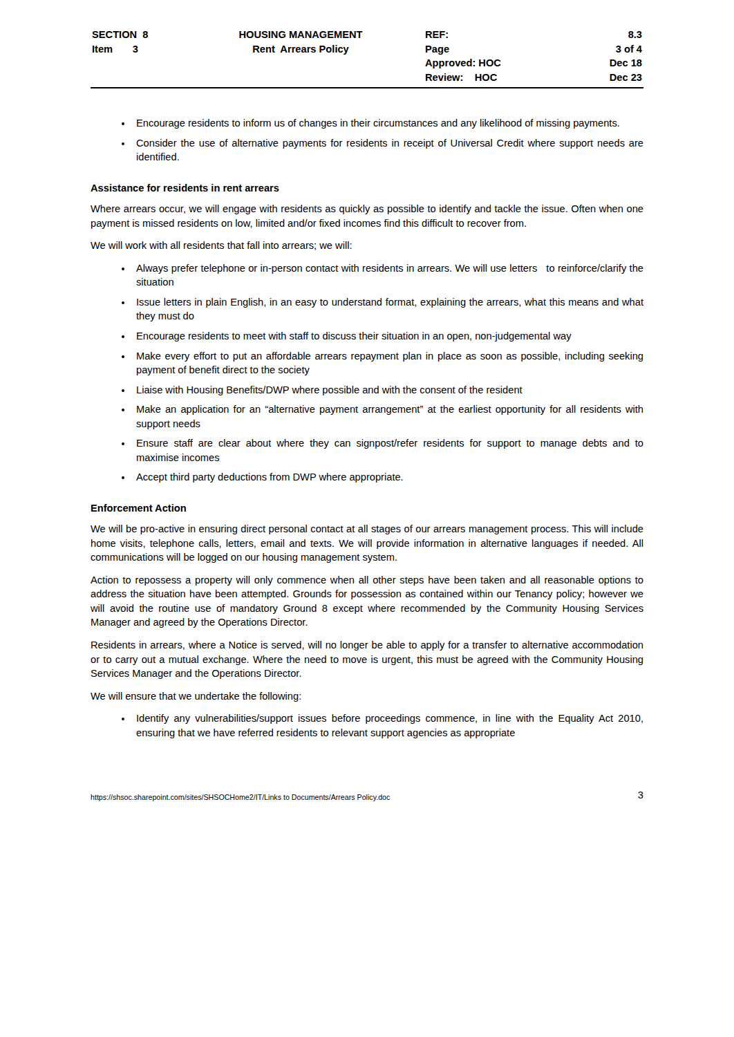| SECTION 8 | HOUSING MANAGEMENT | REF: | 8.3 |
| Item 3 | Rent Arrears Policy | Page | 3 of 4 |
| | | Approved: HOC | Dec 18 |
| | | Review: HOC | Dec 23 |
Encourage residents to inform us of changes in their circumstances and any likelihood of missing payments.
Consider the use of alternative payments for residents in receipt of Universal Credit where support needs are identified.
Assistance for residents in rent arrears
Where arrears occur, we will engage with residents as quickly as possible to identify and tackle the issue. Often when one payment is missed residents on low, limited and/or fixed incomes find this difficult to recover from.
We will work with all residents that fall into arrears; we will:
Always prefer telephone or in-person contact with residents in arrears. We will use letters to reinforce/clarify the situation
Issue letters in plain English, in an easy to understand format, explaining the arrears, what this means and what they must do
Encourage residents to meet with staff to discuss their situation in an open, non-judgemental way
Make every effort to put an affordable arrears repayment plan in place as soon as possible, including seeking payment of benefit direct to the society
Liaise with Housing Benefits/DWP where possible and with the consent of the resident
Make an application for an “alternative payment arrangement” at the earliest opportunity for all residents with support needs
Ensure staff are clear about where they can signpost/refer residents for support to manage debts and to maximise incomes
Accept third party deductions from DWP where appropriate.
Enforcement Action
We will be pro-active in ensuring direct personal contact at all stages of our arrears management process. This will include home visits, telephone calls, letters, email and texts. We will provide information in alternative languages if needed. All communications will be logged on our housing management system.
Action to repossess a property will only commence when all other steps have been taken and all reasonable options to address the situation have been attempted. Grounds for possession as contained within our Tenancy policy; however we will avoid the routine use of mandatory Ground 8 except where recommended by the Community Housing Services Manager and agreed by the Operations Director.
Residents in arrears, where a Notice is served, will no longer be able to apply for a transfer to alternative accommodation or to carry out a mutual exchange. Where the need to move is urgent, this must be agreed with the Community Housing Services Manager and the Operations Director.
We will ensure that we undertake the following:
Identify any vulnerabilities/support issues before proceedings commence, in line with the Equality Act 2010, ensuring that we have referred residents to relevant support agencies as appropriate
https://shsoc.sharepoint.com/sites/SHSOCHome2/IT/Links to Documents/Arrears Policy.doc 3